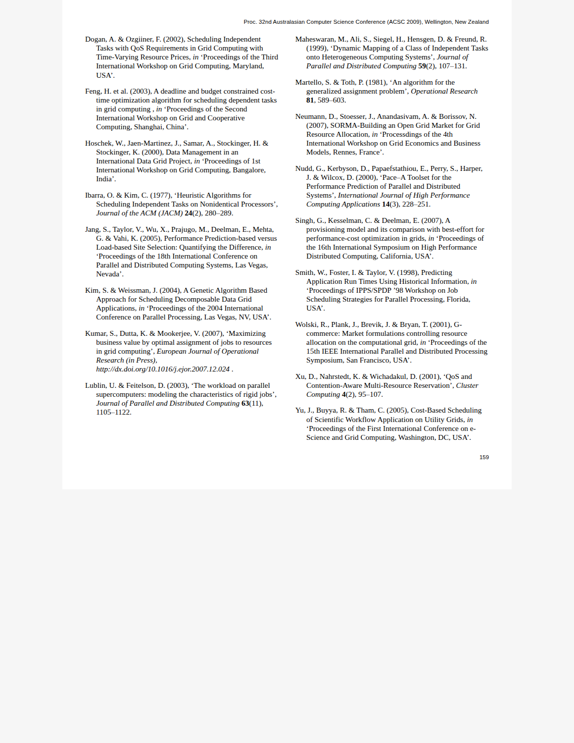Proc. 32nd Australasian Computer Science Conference (ACSC 2009), Wellington, New Zealand
Dogan, A. & Ozgiiner, F. (2002), Scheduling Independent Tasks with QoS Requirements in Grid Computing with Time-Varying Resource Prices, in ‘Proceedings of the Third International Workshop on Grid Computing, Maryland, USA’.
Feng, H. et al. (2003), A deadline and budget constrained cost-time optimization algorithm for scheduling dependent tasks in grid computing , in ‘Proceedings of the Second International Workshop on Grid and Cooperative Computing, Shanghai, China’.
Hoschek, W., Jaen-Martinez, J., Samar, A., Stockinger, H. & Stockinger, K. (2000), Data Management in an International Data Grid Project, in ‘Proceedings of 1st International Workshop on Grid Computing, Bangalore, India’.
Ibarra, O. & Kim, C. (1977), ‘Heuristic Algorithms for Scheduling Independent Tasks on Nonidentical Processors’, Journal of the ACM (JACM) 24(2), 280–289.
Jang, S., Taylor, V., Wu, X., Prajugo, M., Deelman, E., Mehta, G. & Vahi, K. (2005), Performance Prediction-based versus Load-based Site Selection: Quantifying the Difference, in ‘Proceedings of the 18th International Conference on Parallel and Distributed Computing Systems, Las Vegas, Nevada’.
Kim, S. & Weissman, J. (2004), A Genetic Algorithm Based Approach for Scheduling Decomposable Data Grid Applications, in ‘Proceedings of the 2004 International Conference on Parallel Processing, Las Vegas, NV, USA’.
Kumar, S., Dutta, K. & Mookerjee, V. (2007), ‘Maximizing business value by optimal assignment of jobs to resources in grid computing’, European Journal of Operational Research (in Press), http://dx.doi.org/10.1016/j.ejor.2007.12.024 .
Lublin, U. & Feitelson, D. (2003), ‘The workload on parallel supercomputers: modeling the characteristics of rigid jobs’, Journal of Parallel and Distributed Computing 63(11), 1105–1122.
Maheswaran, M., Ali, S., Siegel, H., Hensgen, D. & Freund, R. (1999), ‘Dynamic Mapping of a Class of Independent Tasks onto Heterogeneous Computing Systems’, Journal of Parallel and Distributed Computing 59(2), 107–131.
Martello, S. & Toth, P. (1981), ‘An algorithm for the generalized assignment problem’, Operational Research 81, 589–603.
Neumann, D., Stoesser, J., Anandasivam, A. & Borissov, N. (2007), SORMA-Building an Open Grid Market for Grid Resource Allocation, in ‘Processdings of the 4th International Workshop on Grid Economics and Business Models, Rennes, France’.
Nudd, G., Kerbyson, D., Papaefstathiou, E., Perry, S., Harper, J. & Wilcox, D. (2000), ‘Pace–A Toolset for the Performance Prediction of Parallel and Distributed Systems’, International Journal of High Performance Computing Applications 14(3), 228–251.
Singh, G., Kesselman, C. & Deelman, E. (2007), A provisioning model and its comparison with best-effort for performance-cost optimization in grids, in ‘Proceedings of the 16th International Symposium on High Performance Distributed Computing, California, USA’.
Smith, W., Foster, I. & Taylor, V. (1998), Predicting Application Run Times Using Historical Information, in ‘Proceedings of IPPS/SPDP ’98 Workshop on Job Scheduling Strategies for Parallel Processing, Florida, USA’.
Wolski, R., Plank, J., Brevik, J. & Bryan, T. (2001), G-commerce: Market formulations controlling resource allocation on the computational grid, in ‘Proceedings of the 15th IEEE International Parallel and Distributed Processing Symposium, San Francisco, USA’.
Xu, D., Nahrstedt, K. & Wichadakul, D. (2001), ‘QoS and Contention-Aware Multi-Resource Reservation’, Cluster Computing 4(2), 95–107.
Yu, J., Buyya, R. & Tham, C. (2005), Cost-Based Scheduling of Scientific Workflow Application on Utility Grids, in ‘Proceedings of the First International Conference on e-Science and Grid Computing, Washington, DC, USA’.
159